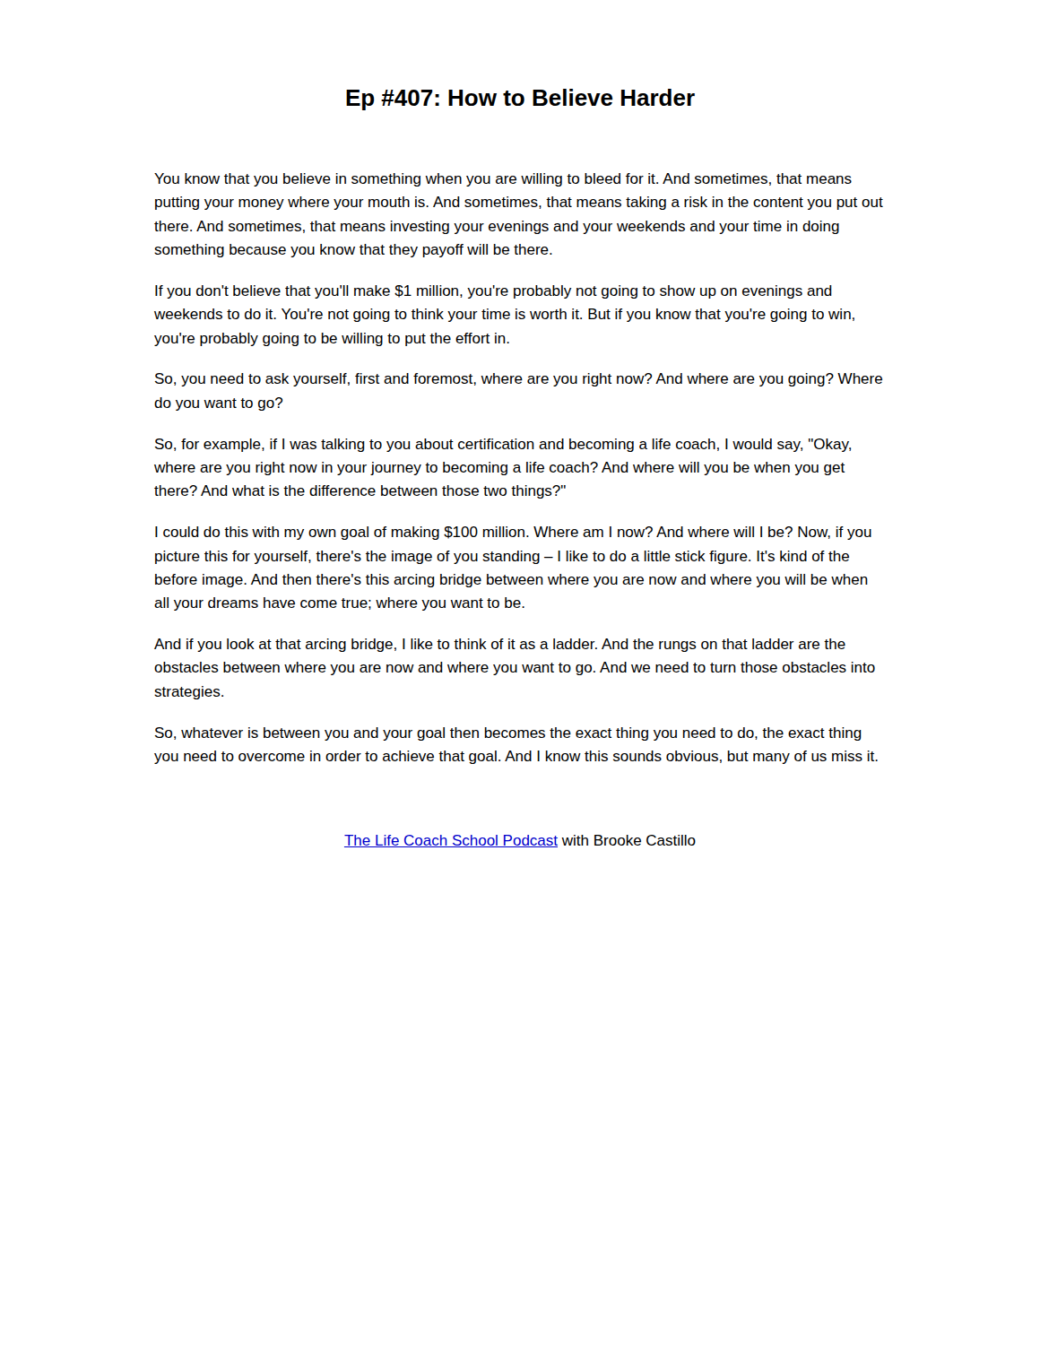Ep #407: How to Believe Harder
You know that you believe in something when you are willing to bleed for it. And sometimes, that means putting your money where your mouth is. And sometimes, that means taking a risk in the content you put out there. And sometimes, that means investing your evenings and your weekends and your time in doing something because you know that they payoff will be there.
If you don't believe that you'll make $1 million, you're probably not going to show up on evenings and weekends to do it. You're not going to think your time is worth it. But if you know that you're going to win, you're probably going to be willing to put the effort in.
So, you need to ask yourself, first and foremost, where are you right now? And where are you going? Where do you want to go?
So, for example, if I was talking to you about certification and becoming a life coach, I would say, "Okay, where are you right now in your journey to becoming a life coach? And where will you be when you get there? And what is the difference between those two things?"
I could do this with my own goal of making $100 million. Where am I now? And where will I be? Now, if you picture this for yourself, there's the image of you standing – I like to do a little stick figure. It's kind of the before image. And then there's this arcing bridge between where you are now and where you will be when all your dreams have come true; where you want to be.
And if you look at that arcing bridge, I like to think of it as a ladder. And the rungs on that ladder are the obstacles between where you are now and where you want to go. And we need to turn those obstacles into strategies.
So, whatever is between you and your goal then becomes the exact thing you need to do, the exact thing you need to overcome in order to achieve that goal. And I know this sounds obvious, but many of us miss it.
The Life Coach School Podcast with Brooke Castillo